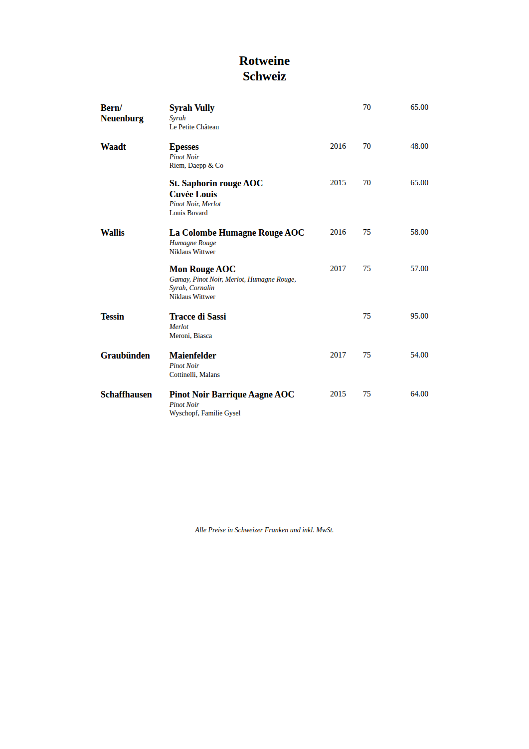RotweineSchweiz
| Bern/ Neuenburg | Syrah Vully Syrah Le Petite Château | | 70 | 65.00 |
| Waadt | Epesses Pinot Noir Riem, Daepp & Co | 2016 | 70 | 48.00 |
| | St. Saphorin rouge AOC Cuvée Louis Pinot Noir, Merlot Louis Bovard | 2015 | 70 | 65.00 |
| Wallis | La Colombe Humagne Rouge AOC Humagne Rouge Niklaus Wittwer | 2016 | 75 | 58.00 |
| | Mon Rouge AOC Gamay, Pinot Noir, Merlot, Humagne Rouge, Syrah, Cornalin Niklaus Wittwer | 2017 | 75 | 57.00 |
| Tessin | Tracce di Sassi Merlot Meroni, Biasca | | 75 | 95.00 |
| Graubünden | Maienfelder Pinot Noir Cottinelli, Malans | 2017 | 75 | 54.00 |
| Schaffhausen | Pinot Noir Barrique Aagne AOC Pinot Noir Wyschopf, Familie Gysel | 2015 | 75 | 64.00 |
Alle Preise in Schweizer Franken und inkl. MwSt.